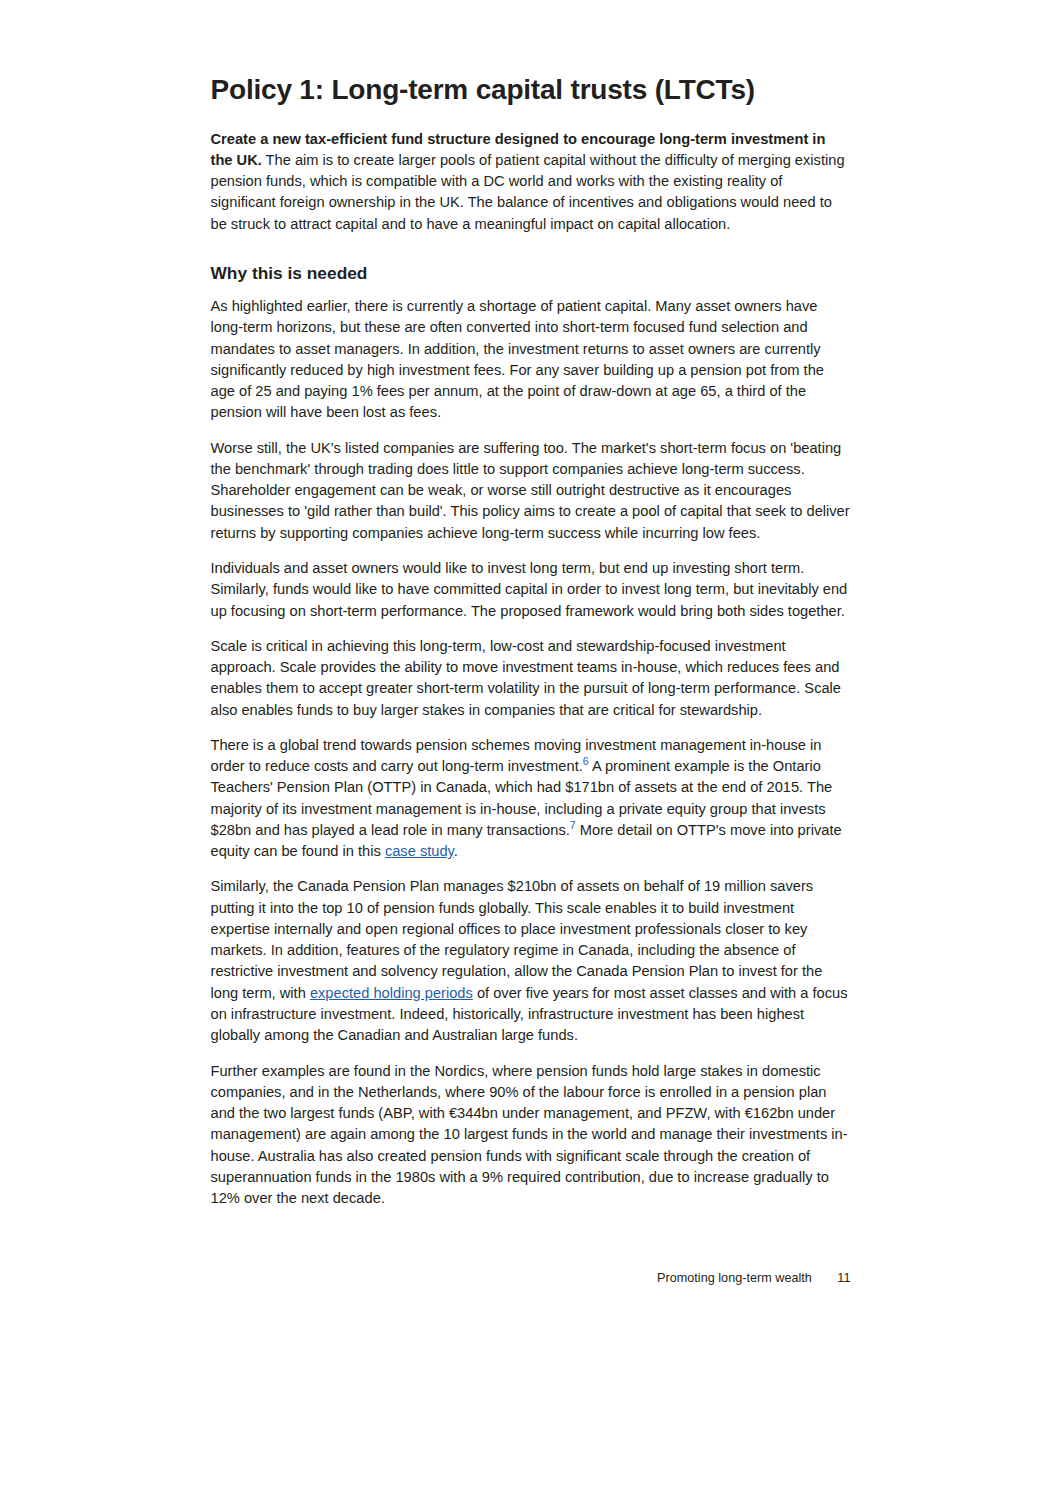Policy 1: Long-term capital trusts (LTCTs)
Create a new tax-efficient fund structure designed to encourage long-term investment in the UK. The aim is to create larger pools of patient capital without the difficulty of merging existing pension funds, which is compatible with a DC world and works with the existing reality of significant foreign ownership in the UK. The balance of incentives and obligations would need to be struck to attract capital and to have a meaningful impact on capital allocation.
Why this is needed
As highlighted earlier, there is currently a shortage of patient capital. Many asset owners have long-term horizons, but these are often converted into short-term focused fund selection and mandates to asset managers. In addition, the investment returns to asset owners are currently significantly reduced by high investment fees. For any saver building up a pension pot from the age of 25 and paying 1% fees per annum, at the point of draw-down at age 65, a third of the pension will have been lost as fees.
Worse still, the UK's listed companies are suffering too. The market's short-term focus on 'beating the benchmark' through trading does little to support companies achieve long-term success. Shareholder engagement can be weak, or worse still outright destructive as it encourages businesses to 'gild rather than build'. This policy aims to create a pool of capital that seek to deliver returns by supporting companies achieve long-term success while incurring low fees.
Individuals and asset owners would like to invest long term, but end up investing short term. Similarly, funds would like to have committed capital in order to invest long term, but inevitably end up focusing on short-term performance. The proposed framework would bring both sides together.
Scale is critical in achieving this long-term, low-cost and stewardship-focused investment approach. Scale provides the ability to move investment teams in-house, which reduces fees and enables them to accept greater short-term volatility in the pursuit of long-term performance. Scale also enables funds to buy larger stakes in companies that are critical for stewardship.
There is a global trend towards pension schemes moving investment management in-house in order to reduce costs and carry out long-term investment.6 A prominent example is the Ontario Teachers' Pension Plan (OTTP) in Canada, which had $171bn of assets at the end of 2015. The majority of its investment management is in-house, including a private equity group that invests $28bn and has played a lead role in many transactions.7 More detail on OTTP's move into private equity can be found in this case study.
Similarly, the Canada Pension Plan manages $210bn of assets on behalf of 19 million savers putting it into the top 10 of pension funds globally. This scale enables it to build investment expertise internally and open regional offices to place investment professionals closer to key markets. In addition, features of the regulatory regime in Canada, including the absence of restrictive investment and solvency regulation, allow the Canada Pension Plan to invest for the long term, with expected holding periods of over five years for most asset classes and with a focus on infrastructure investment. Indeed, historically, infrastructure investment has been highest globally among the Canadian and Australian large funds.
Further examples are found in the Nordics, where pension funds hold large stakes in domestic companies, and in the Netherlands, where 90% of the labour force is enrolled in a pension plan and the two largest funds (ABP, with €344bn under management, and PFZW, with €162bn under management) are again among the 10 largest funds in the world and manage their investments in-house. Australia has also created pension funds with significant scale through the creation of superannuation funds in the 1980s with a 9% required contribution, due to increase gradually to 12% over the next decade.
Promoting long-term wealth 11